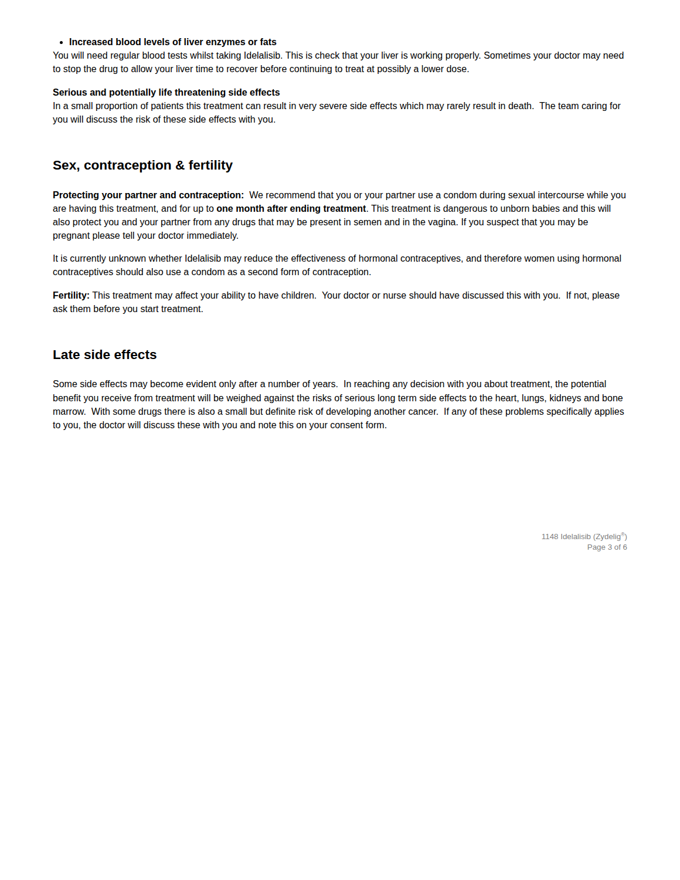Increased blood levels of liver enzymes or fats
You will need regular blood tests whilst taking Idelalisib. This is check that your liver is working properly. Sometimes your doctor may need to stop the drug to allow your liver time to recover before continuing to treat at possibly a lower dose.
Serious and potentially life threatening side effects
In a small proportion of patients this treatment can result in very severe side effects which may rarely result in death. The team caring for you will discuss the risk of these side effects with you.
Sex, contraception & fertility
Protecting your partner and contraception: We recommend that you or your partner use a condom during sexual intercourse while you are having this treatment, and for up to one month after ending treatment. This treatment is dangerous to unborn babies and this will also protect you and your partner from any drugs that may be present in semen and in the vagina. If you suspect that you may be pregnant please tell your doctor immediately.
It is currently unknown whether Idelalisib may reduce the effectiveness of hormonal contraceptives, and therefore women using hormonal contraceptives should also use a condom as a second form of contraception.
Fertility: This treatment may affect your ability to have children. Your doctor or nurse should have discussed this with you. If not, please ask them before you start treatment.
Late side effects
Some side effects may become evident only after a number of years. In reaching any decision with you about treatment, the potential benefit you receive from treatment will be weighed against the risks of serious long term side effects to the heart, lungs, kidneys and bone marrow. With some drugs there is also a small but definite risk of developing another cancer. If any of these problems specifically applies to you, the doctor will discuss these with you and note this on your consent form.
1148 Idelalisib (Zydelig®)
Page 3 of 6